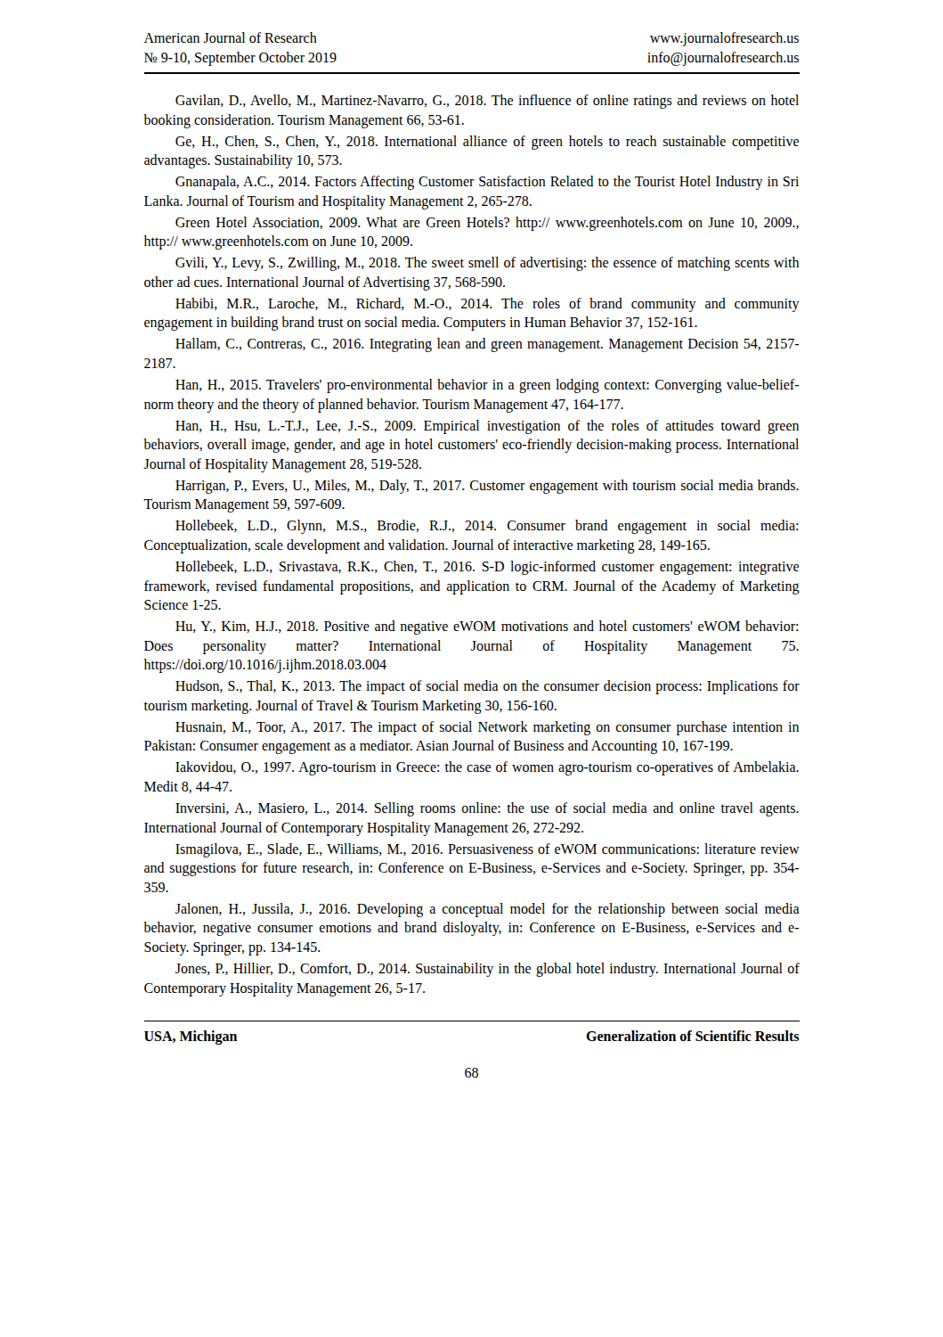American Journal of Research
№ 9-10, September October 2019
www.journalofresearch.us
info@journalofresearch.us
Gavilan, D., Avello, M., Martinez-Navarro, G., 2018. The influence of online ratings and reviews on hotel booking consideration. Tourism Management 66, 53-61.
Ge, H., Chen, S., Chen, Y., 2018. International alliance of green hotels to reach sustainable competitive advantages. Sustainability 10, 573.
Gnanapala, A.C., 2014. Factors Affecting Customer Satisfaction Related to the Tourist Hotel Industry in Sri Lanka. Journal of Tourism and Hospitality Management 2, 265-278.
Green Hotel Association, 2009. What are Green Hotels? http:// www.greenhotels.com on June 10, 2009., http:// www.greenhotels.com on June 10, 2009.
Gvili, Y., Levy, S., Zwilling, M., 2018. The sweet smell of advertising: the essence of matching scents with other ad cues. International Journal of Advertising 37, 568-590.
Habibi, M.R., Laroche, M., Richard, M.-O., 2014. The roles of brand community and community engagement in building brand trust on social media. Computers in Human Behavior 37, 152-161.
Hallam, C., Contreras, C., 2016. Integrating lean and green management. Management Decision 54, 2157-2187.
Han, H., 2015. Travelers' pro-environmental behavior in a green lodging context: Converging value-belief-norm theory and the theory of planned behavior. Tourism Management 47, 164-177.
Han, H., Hsu, L.-T.J., Lee, J.-S., 2009. Empirical investigation of the roles of attitudes toward green behaviors, overall image, gender, and age in hotel customers' eco-friendly decision-making process. International Journal of Hospitality Management 28, 519-528.
Harrigan, P., Evers, U., Miles, M., Daly, T., 2017. Customer engagement with tourism social media brands. Tourism Management 59, 597-609.
Hollebeek, L.D., Glynn, M.S., Brodie, R.J., 2014. Consumer brand engagement in social media: Conceptualization, scale development and validation. Journal of interactive marketing 28, 149-165.
Hollebeek, L.D., Srivastava, R.K., Chen, T., 2016. S-D logic-informed customer engagement: integrative framework, revised fundamental propositions, and application to CRM. Journal of the Academy of Marketing Science 1-25.
Hu, Y., Kim, H.J., 2018. Positive and negative eWOM motivations and hotel customers' eWOM behavior: Does personality matter? International Journal of Hospitality Management 75. https://doi.org/10.1016/j.ijhm.2018.03.004
Hudson, S., Thal, K., 2013. The impact of social media on the consumer decision process: Implications for tourism marketing. Journal of Travel & Tourism Marketing 30, 156-160.
Husnain, M., Toor, A., 2017. The impact of social Network marketing on consumer purchase intention in Pakistan: Consumer engagement as a mediator. Asian Journal of Business and Accounting 10, 167-199.
Iakovidou, O., 1997. Agro-tourism in Greece: the case of women agro-tourism co-operatives of Ambelakia. Medit 8, 44-47.
Inversini, A., Masiero, L., 2014. Selling rooms online: the use of social media and online travel agents. International Journal of Contemporary Hospitality Management 26, 272-292.
Ismagilova, E., Slade, E., Williams, M., 2016. Persuasiveness of eWOM communications: literature review and suggestions for future research, in: Conference on E-Business, e-Services and e-Society. Springer, pp. 354-359.
Jalonen, H., Jussila, J., 2016. Developing a conceptual model for the relationship between social media behavior, negative consumer emotions and brand disloyalty, in: Conference on E-Business, e-Services and e-Society. Springer, pp. 134-145.
Jones, P., Hillier, D., Comfort, D., 2014. Sustainability in the global hotel industry. International Journal of Contemporary Hospitality Management 26, 5-17.
USA, Michigan
Generalization of Scientific Results
68